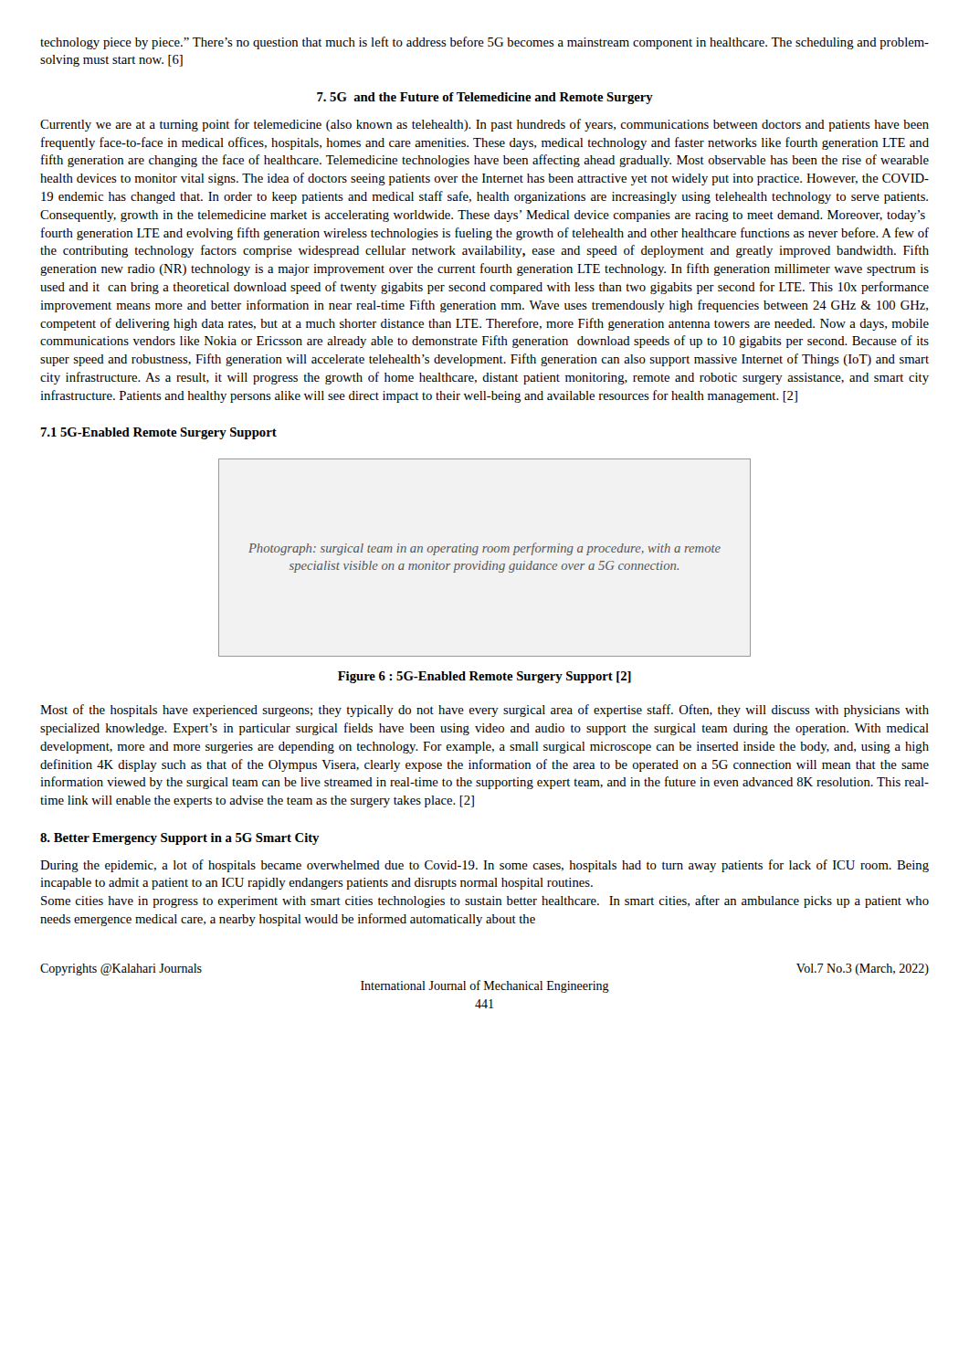technology piece by piece.” There’s no question that much is left to address before 5G becomes a mainstream component in healthcare. The scheduling and problem-solving must start now. [6]
7. 5G and the Future of Telemedicine and Remote Surgery
Currently we are at a turning point for telemedicine (also known as telehealth). In past hundreds of years, communications between doctors and patients have been frequently face-to-face in medical offices, hospitals, homes and care amenities. These days, medical technology and faster networks like fourth generation LTE and fifth generation are changing the face of healthcare. Telemedicine technologies have been affecting ahead gradually. Most observable has been the rise of wearable health devices to monitor vital signs. The idea of doctors seeing patients over the Internet has been attractive yet not widely put into practice. However, the COVID-19 endemic has changed that. In order to keep patients and medical staff safe, health organizations are increasingly using telehealth technology to serve patients. Consequently, growth in the telemedicine market is accelerating worldwide. These days’ Medical device companies are racing to meet demand. Moreover, today’s fourth generation LTE and evolving fifth generation wireless technologies is fueling the growth of telehealth and other healthcare functions as never before. A few of the contributing technology factors comprise widespread cellular network availability, ease and speed of deployment and greatly improved bandwidth. Fifth generation new radio (NR) technology is a major improvement over the current fourth generation LTE technology. In fifth generation millimeter wave spectrum is used and it can bring a theoretical download speed of twenty gigabits per second compared with less than two gigabits per second for LTE. This 10x performance improvement means more and better information in near real-time Fifth generation mm. Wave uses tremendously high frequencies between 24 GHz & 100 GHz, competent of delivering high data rates, but at a much shorter distance than LTE. Therefore, more Fifth generation antenna towers are needed. Now a days, mobile communications vendors like Nokia or Ericsson are already able to demonstrate Fifth generation download speeds of up to 10 gigabits per second. Because of its super speed and robustness, Fifth generation will accelerate telehealth’s development. Fifth generation can also support massive Internet of Things (IoT) and smart city infrastructure. As a result, it will progress the growth of home healthcare, distant patient monitoring, remote and robotic surgery assistance, and smart city infrastructure. Patients and healthy persons alike will see direct impact to their well-being and available resources for health management. [2]
7.1 5G-Enabled Remote Surgery Support
Photograph: surgical team in an operating room performing a procedure, with a remote specialist visible on a monitor providing guidance over a 5G connection.
Figure 6 : 5G-Enabled Remote Surgery Support [2]
Most of the hospitals have experienced surgeons; they typically do not have every surgical area of expertise staff. Often, they will discuss with physicians with specialized knowledge. Expert’s in particular surgical fields have been using video and audio to support the surgical team during the operation. With medical development, more and more surgeries are depending on technology. For example, a small surgical microscope can be inserted inside the body, and, using a high definition 4K display such as that of the Olympus Visera, clearly expose the information of the area to be operated on a 5G connection will mean that the same information viewed by the surgical team can be live streamed in real-time to the supporting expert team, and in the future in even advanced 8K resolution. This real-time link will enable the experts to advise the team as the surgery takes place. [2]
8. Better Emergency Support in a 5G Smart City
During the epidemic, a lot of hospitals became overwhelmed due to Covid-19. In some cases, hospitals had to turn away patients for lack of ICU room. Being incapable to admit a patient to an ICU rapidly endangers patients and disrupts normal hospital routines.
Some cities have in progress to experiment with smart cities technologies to sustain better healthcare. In smart cities, after an ambulance picks up a patient who needs emergence medical care, a nearby hospital would be informed automatically about the
Copyrights @Kalahari Journals Vol.7 No.3 (March, 2022)
International Journal of Mechanical Engineering
441